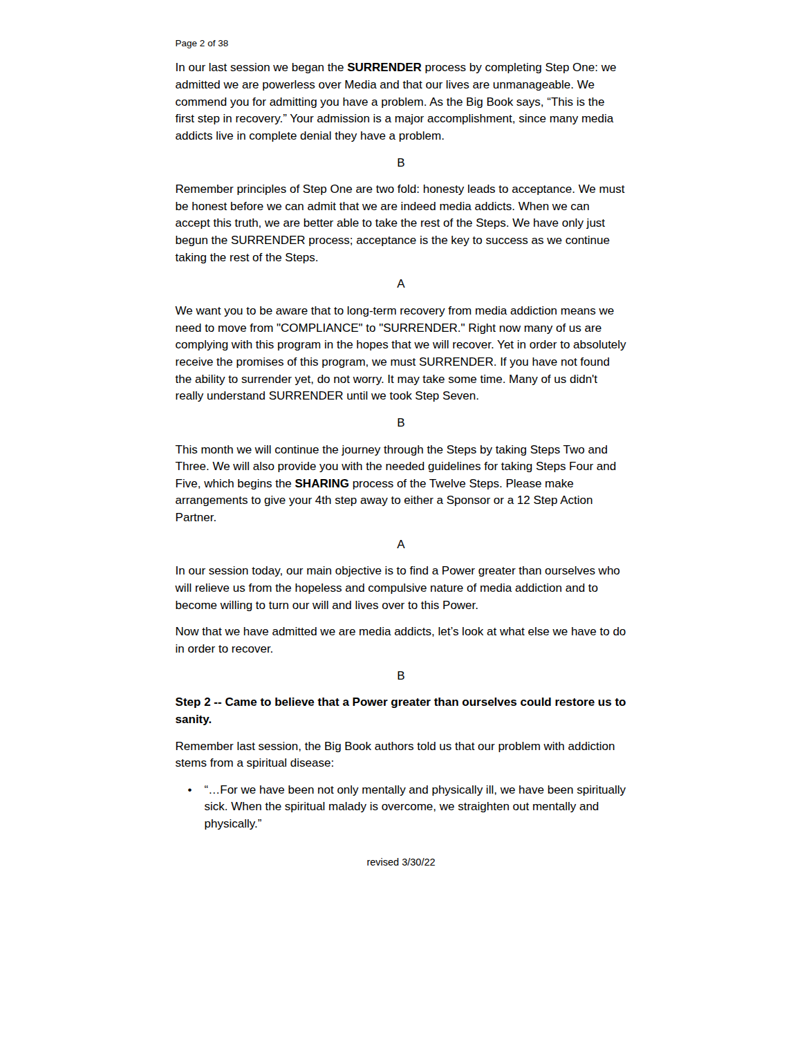Page 2 of 38
In our last session we began the SURRENDER process by completing Step One: we admitted we are powerless over Media and that our lives are unmanageable. We commend you for admitting you have a problem. As the Big Book says, “This is the first step in recovery.” Your admission is a major accomplishment, since many media addicts live in complete denial they have a problem.
B
Remember principles of Step One are two fold: honesty leads to acceptance. We must be honest before we can admit that we are indeed media addicts. When we can accept this truth, we are better able to take the rest of the Steps. We have only just begun the SURRENDER process; acceptance is the key to success as we continue taking the rest of the Steps.
A
We want you to be aware that to long-term recovery from media addiction means we need to move from "COMPLIANCE" to "SURRENDER." Right now many of us are complying with this program in the hopes that we will recover. Yet in order to absolutely receive the promises of this program, we must SURRENDER. If you have not found the ability to surrender yet, do not worry. It may take some time. Many of us didn't really understand SURRENDER until we took Step Seven.
B
This month we will continue the journey through the Steps by taking Steps Two and Three. We will also provide you with the needed guidelines for taking Steps Four and Five, which begins the SHARING process of the Twelve Steps. Please make arrangements to give your 4th step away to either a Sponsor or a 12 Step Action Partner.
A
In our session today, our main objective is to find a Power greater than ourselves who will relieve us from the hopeless and compulsive nature of media addiction and to become willing to turn our will and lives over to this Power.
Now that we have admitted we are media addicts, let’s look at what else we have to do in order to recover.
B
Step 2 -- Came to believe that a Power greater than ourselves could restore us to sanity.
Remember last session, the Big Book authors told us that our problem with addiction stems from a spiritual disease:
“…For we have been not only mentally and physically ill, we have been spiritually sick. When the spiritual malady is overcome, we straighten out mentally and physically.”
revised 3/30/22